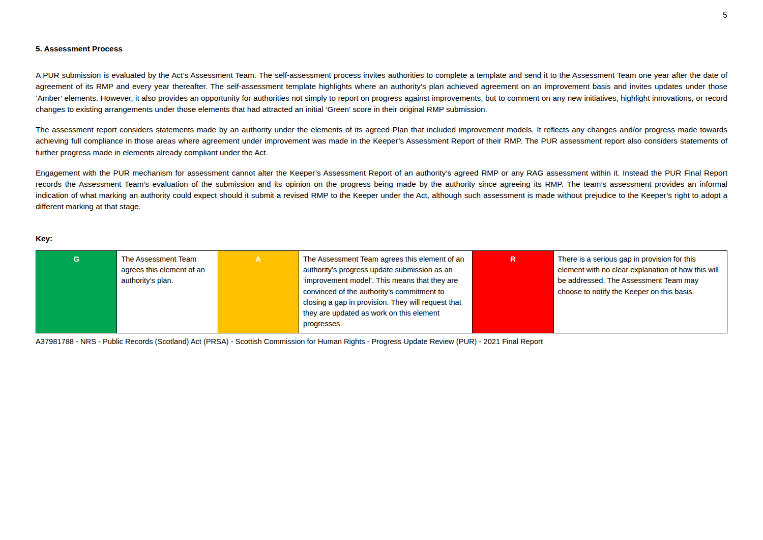5
5. Assessment Process
A PUR submission is evaluated by the Act’s Assessment Team. The self-assessment process invites authorities to complete a template and send it to the Assessment Team one year after the date of agreement of its RMP and every year thereafter. The self-assessment template highlights where an authority’s plan achieved agreement on an improvement basis and invites updates under those ‘Amber’ elements. However, it also provides an opportunity for authorities not simply to report on progress against improvements, but to comment on any new initiatives, highlight innovations, or record changes to existing arrangements under those elements that had attracted an initial ‘Green’ score in their original RMP submission.
The assessment report considers statements made by an authority under the elements of its agreed Plan that included improvement models. It reflects any changes and/or progress made towards achieving full compliance in those areas where agreement under improvement was made in the Keeper’s Assessment Report of their RMP. The PUR assessment report also considers statements of further progress made in elements already compliant under the Act.
Engagement with the PUR mechanism for assessment cannot alter the Keeper’s Assessment Report of an authority’s agreed RMP or any RAG assessment within it. Instead the PUR Final Report records the Assessment Team’s evaluation of the submission and its opinion on the progress being made by the authority since agreeing its RMP. The team’s assessment provides an informal indication of what marking an authority could expect should it submit a revised RMP to the Keeper under the Act, although such assessment is made without prejudice to the Keeper’s right to adopt a different marking at that stage.
Key:
| G | The Assessment Team agrees this element of an authority’s plan. | A | The Assessment Team agrees this element of an authority’s progress update submission as an ‘improvement model’. This means that they are convinced of the authority’s commitment to closing a gap in provision. They will request that they are updated as work on this element progresses. | R | There is a serious gap in provision for this element with no clear explanation of how this will be addressed. The Assessment Team may choose to notify the Keeper on this basis. |
A37981788 - NRS - Public Records (Scotland) Act (PRSA) - Scottish Commission for Human Rights - Progress Update Review (PUR) - 2021 Final Report